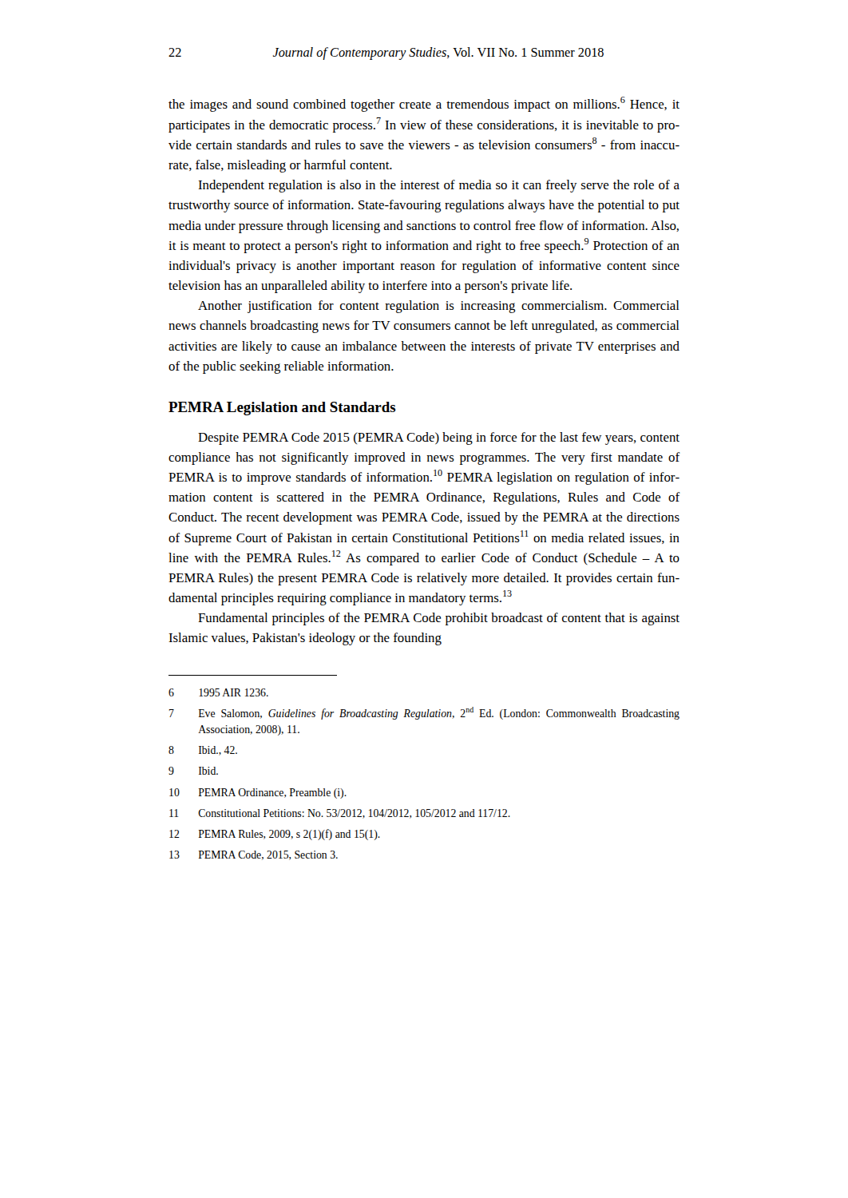22 Journal of Contemporary Studies, Vol. VII No. 1 Summer 2018
the images and sound combined together create a tremendous impact on millions.6 Hence, it participates in the democratic process.7 In view of these considerations, it is inevitable to provide certain standards and rules to save the viewers - as television consumers8 - from inaccurate, false, misleading or harmful content.
Independent regulation is also in the interest of media so it can freely serve the role of a trustworthy source of information. State-favouring regulations always have the potential to put media under pressure through licensing and sanctions to control free flow of information. Also, it is meant to protect a person's right to information and right to free speech.9 Protection of an individual's privacy is another important reason for regulation of informative content since television has an unparalleled ability to interfere into a person's private life.
Another justification for content regulation is increasing commercialism. Commercial news channels broadcasting news for TV consumers cannot be left unregulated, as commercial activities are likely to cause an imbalance between the interests of private TV enterprises and of the public seeking reliable information.
PEMRA Legislation and Standards
Despite PEMRA Code 2015 (PEMRA Code) being in force for the last few years, content compliance has not significantly improved in news programmes. The very first mandate of PEMRA is to improve standards of information.10 PEMRA legislation on regulation of information content is scattered in the PEMRA Ordinance, Regulations, Rules and Code of Conduct. The recent development was PEMRA Code, issued by the PEMRA at the directions of Supreme Court of Pakistan in certain Constitutional Petitions11 on media related issues, in line with the PEMRA Rules.12 As compared to earlier Code of Conduct (Schedule – A to PEMRA Rules) the present PEMRA Code is relatively more detailed. It provides certain fundamental principles requiring compliance in mandatory terms.13
Fundamental principles of the PEMRA Code prohibit broadcast of content that is against Islamic values, Pakistan's ideology or the founding
61995 AIR 1236.
7 Eve Salomon, Guidelines for Broadcasting Regulation, 2nd Ed. (London: Commonwealth Broadcasting Association, 2008), 11.
8 Ibid., 42.
9 Ibid.
10 PEMRA Ordinance, Preamble (i).
11 Constitutional Petitions: No. 53/2012, 104/2012, 105/2012 and 117/12.
12 PEMRA Rules, 2009, s 2(1)(f) and 15(1).
13 PEMRA Code, 2015, Section 3.